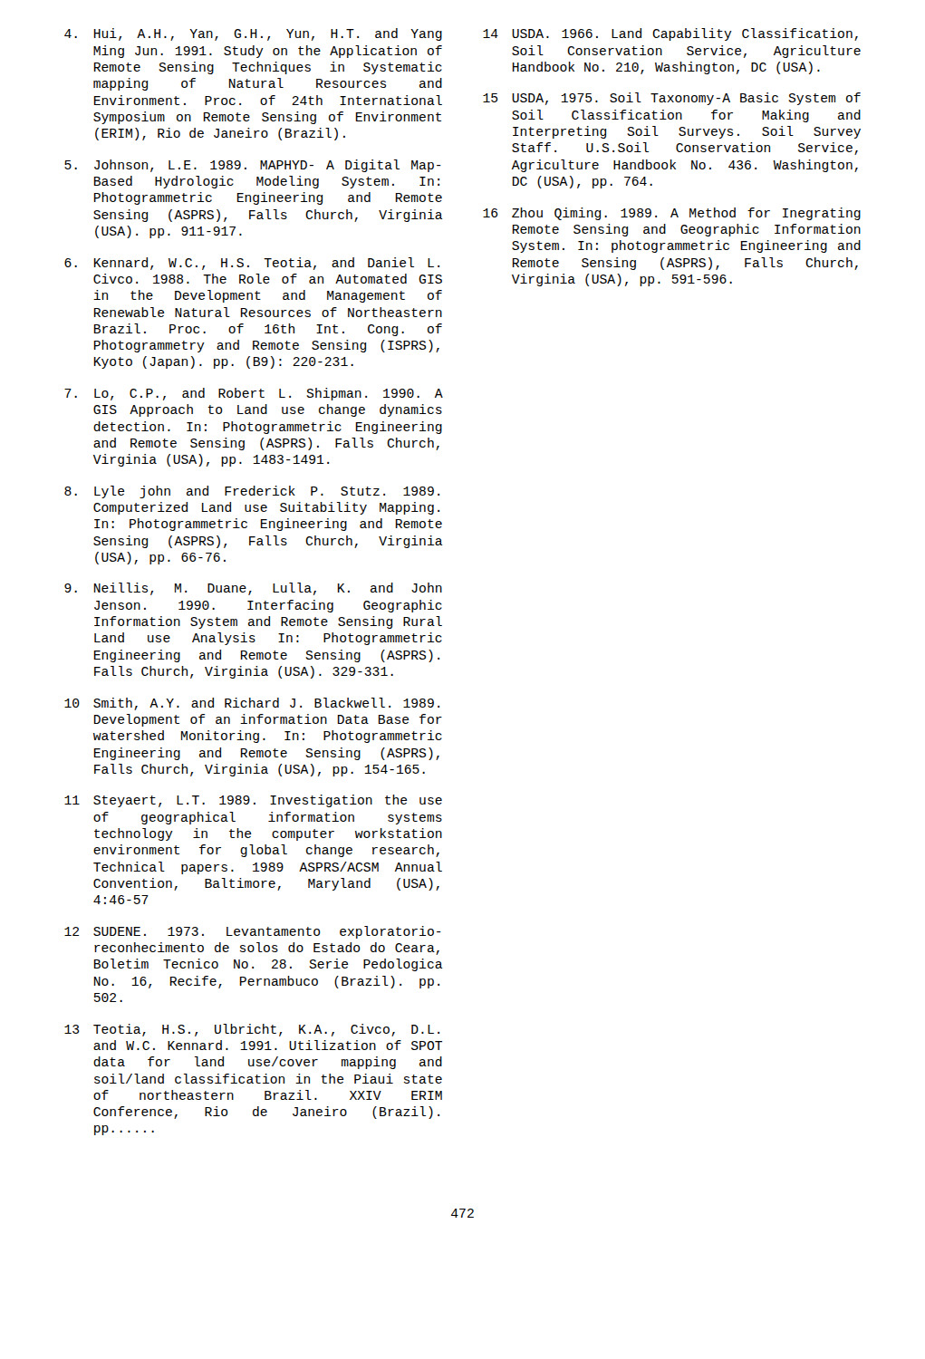4. Hui, A.H., Yan, G.H., Yun, H.T. and Yang Ming Jun. 1991. Study on the Application of Remote Sensing Techniques in Systematic mapping of Natural Resources and Environment. Proc. of 24th International Symposium on Remote Sensing of Environment (ERIM), Rio de Janeiro (Brazil).
5. Johnson, L.E. 1989. MAPHYD- A Digital Map-Based Hydrologic Modeling System. In: Photogrammetric Engineering and Remote Sensing (ASPRS), Falls Church, Virginia (USA). pp. 911-917.
6. Kennard, W.C., H.S. Teotia, and Daniel L. Civco. 1988. The Role of an Automated GIS in the Development and Management of Renewable Natural Resources of Northeastern Brazil. Proc. of 16th Int. Cong. of Photogrammetry and Remote Sensing (ISPRS), Kyoto (Japan). pp. (B9): 220-231.
7. Lo, C.P., and Robert L. Shipman. 1990. A GIS Approach to Land use change dynamics detection. In: Photogrammetric Engineering and Remote Sensing (ASPRS). Falls Church, Virginia (USA), pp. 1483-1491.
8. Lyle john and Frederick P. Stutz. 1989. Computerized Land use Suitability Mapping. In: Photogrammetric Engineering and Remote Sensing (ASPRS), Falls Church, Virginia (USA), pp. 66-76.
9. Neillis, M. Duane, Lulla, K. and John Jenson. 1990. Interfacing Geographic Information System and Remote Sensing Rural Land use Analysis In: Photogrammetric Engineering and Remote Sensing (ASPRS). Falls Church, Virginia (USA). 329-331.
10 Smith, A.Y. and Richard J. Blackwell. 1989. Development of an information Data Base for watershed Monitoring. In: Photogrammetric Engineering and Remote Sensing (ASPRS), Falls Church, Virginia (USA), pp. 154-165.
11 Steyaert, L.T. 1989. Investigation the use of geographical information systems technology in the computer workstation environment for global change research, Technical papers. 1989 ASPRS/ACSM Annual Convention, Baltimore, Maryland (USA), 4:46-57
12 SUDENE. 1973. Levantamento exploratorio-reconhecimento de solos do Estado do Ceara, Boletim Tecnico No. 28. Serie Pedologica No. 16, Recife, Pernambuco (Brazil). pp. 502.
13 Teotia, H.S., Ulbricht, K.A., Civco, D.L. and W.C. Kennard. 1991. Utilization of SPOT data for land use/cover mapping and soil/land classification in the Piaui state of northeastern Brazil. XXIV ERIM Conference, Rio de Janeiro (Brazil). pp......
14 USDA. 1966. Land Capability Classification, Soil Conservation Service, Agriculture Handbook No. 210, Washington, DC (USA).
15 USDA, 1975. Soil Taxonomy-A Basic System of Soil Classification for Making and Interpreting Soil Surveys. Soil Survey Staff. U.S.Soil Conservation Service, Agriculture Handbook No. 436. Washington, DC (USA), pp. 764.
16 Zhou Qiming. 1989. A Method for Inegrating Remote Sensing and Geographic Information System. In: photogrammetric Engineering and Remote Sensing (ASPRS), Falls Church, Virginia (USA), pp. 591-596.
472